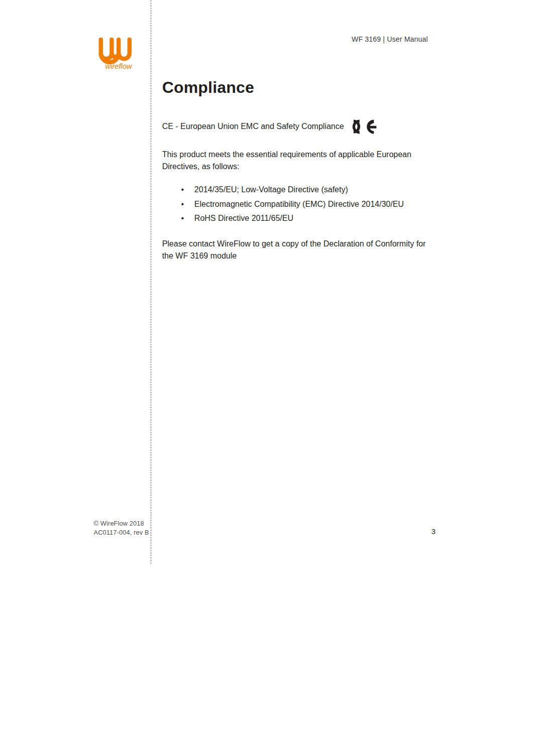wireflow
© WireFlow 2018
AC0117-004, rev B
WF 3169 | User Manual
Compliance
CE - European Union EMC and Safety Compliance
This product meets the essential requirements of applicable European Directives, as follows:
2014/35/EU; Low-Voltage Directive (safety)
Electromagnetic Compatibility (EMC) Directive 2014/30/EU
RoHS Directive 2011/65/EU
Please contact WireFlow to get a copy of the Declaration of Conformity for the WF 3169 module
3